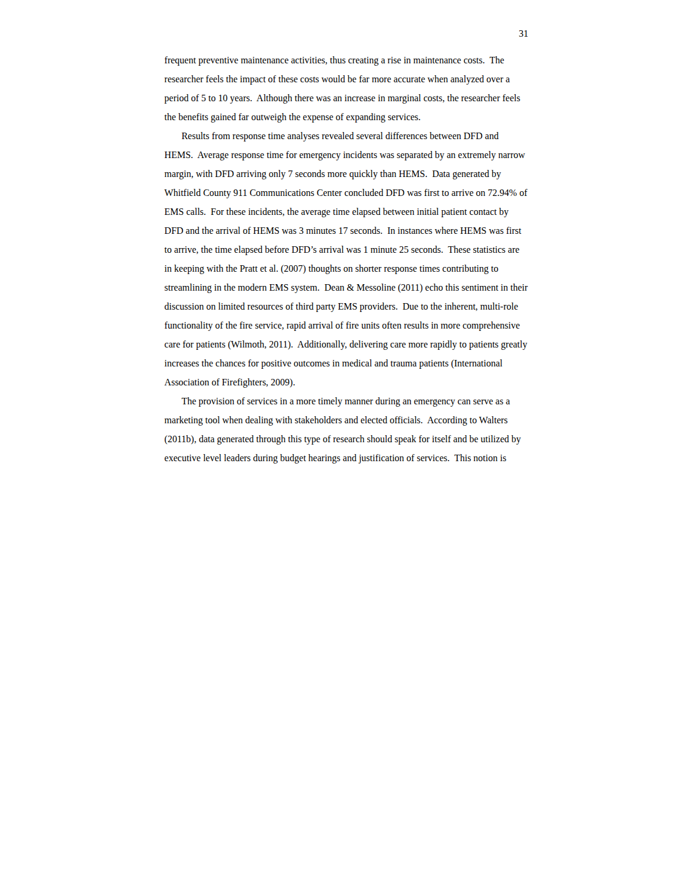31
frequent preventive maintenance activities, thus creating a rise in maintenance costs. The researcher feels the impact of these costs would be far more accurate when analyzed over a period of 5 to 10 years. Although there was an increase in marginal costs, the researcher feels the benefits gained far outweigh the expense of expanding services.
Results from response time analyses revealed several differences between DFD and HEMS. Average response time for emergency incidents was separated by an extremely narrow margin, with DFD arriving only 7 seconds more quickly than HEMS. Data generated by Whitfield County 911 Communications Center concluded DFD was first to arrive on 72.94% of EMS calls. For these incidents, the average time elapsed between initial patient contact by DFD and the arrival of HEMS was 3 minutes 17 seconds. In instances where HEMS was first to arrive, the time elapsed before DFD’s arrival was 1 minute 25 seconds. These statistics are in keeping with the Pratt et al. (2007) thoughts on shorter response times contributing to streamlining in the modern EMS system. Dean & Messoline (2011) echo this sentiment in their discussion on limited resources of third party EMS providers. Due to the inherent, multi-role functionality of the fire service, rapid arrival of fire units often results in more comprehensive care for patients (Wilmoth, 2011). Additionally, delivering care more rapidly to patients greatly increases the chances for positive outcomes in medical and trauma patients (International Association of Firefighters, 2009).
The provision of services in a more timely manner during an emergency can serve as a marketing tool when dealing with stakeholders and elected officials. According to Walters (2011b), data generated through this type of research should speak for itself and be utilized by executive level leaders during budget hearings and justification of services. This notion is